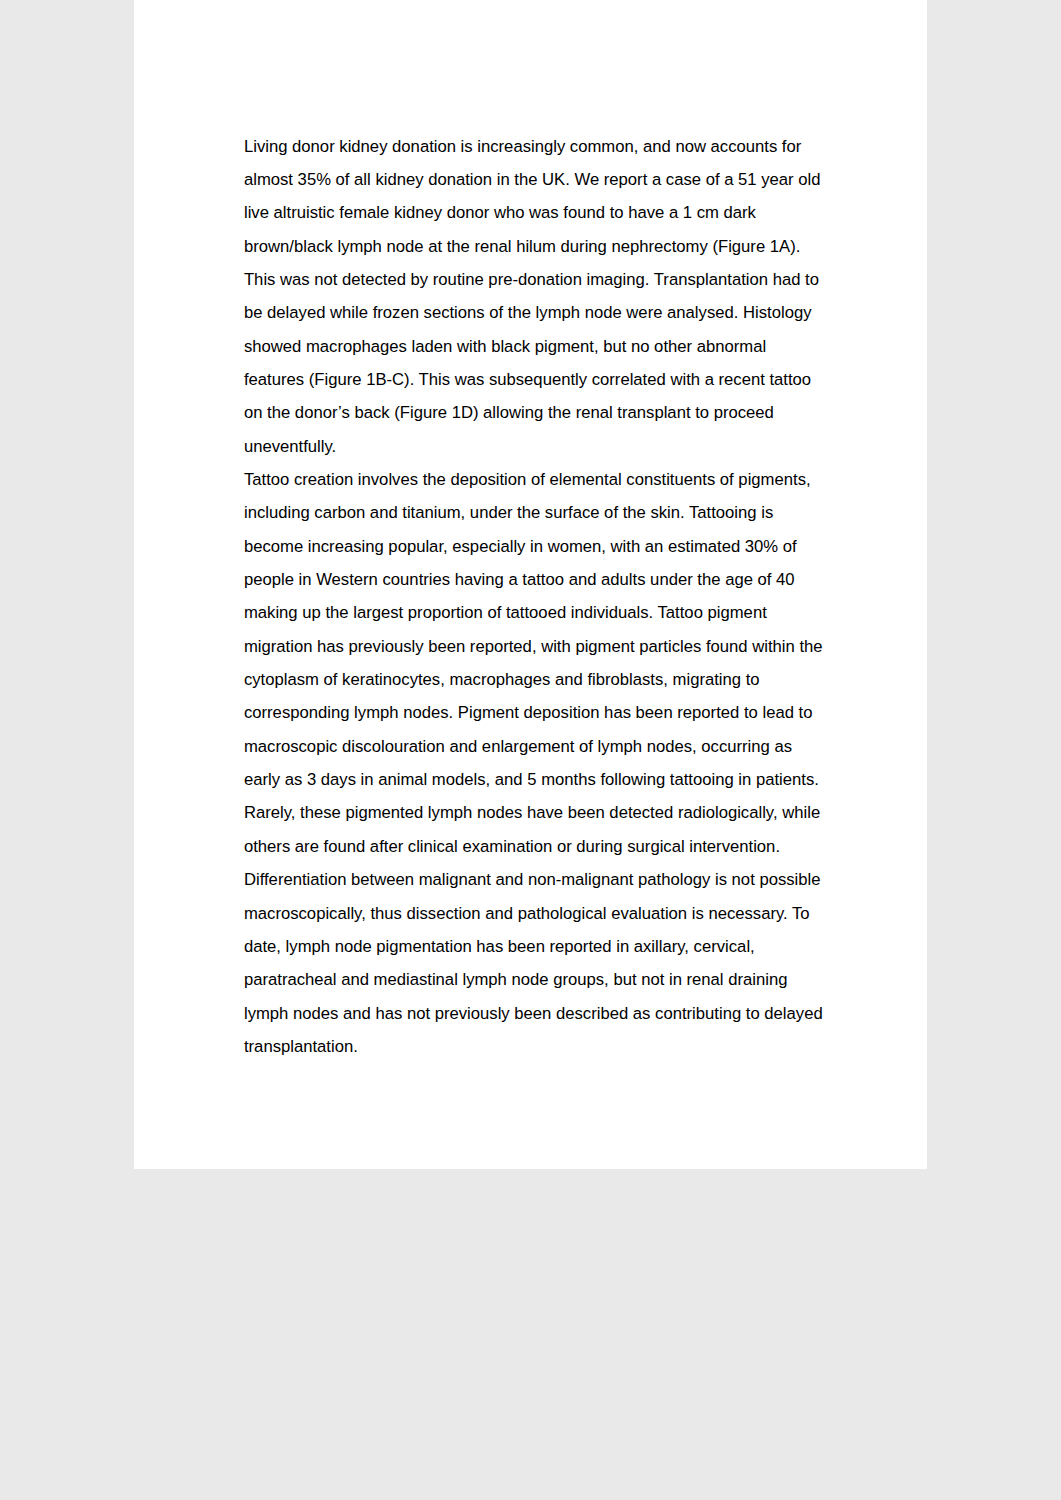Living donor kidney donation is increasingly common, and now accounts for almost 35% of all kidney donation in the UK. We report a case of a 51 year old live altruistic female kidney donor who was found to have a 1 cm dark brown/black lymph node at the renal hilum during nephrectomy (Figure 1A). This was not detected by routine pre-donation imaging. Transplantation had to be delayed while frozen sections of the lymph node were analysed. Histology showed macrophages laden with black pigment, but no other abnormal features (Figure 1B-C). This was subsequently correlated with a recent tattoo on the donor’s back (Figure 1D) allowing the renal transplant to proceed uneventfully.
Tattoo creation involves the deposition of elemental constituents of pigments, including carbon and titanium, under the surface of the skin. Tattooing is become increasing popular, especially in women, with an estimated 30% of people in Western countries having a tattoo and adults under the age of 40 making up the largest proportion of tattooed individuals. Tattoo pigment migration has previously been reported, with pigment particles found within the cytoplasm of keratinocytes, macrophages and fibroblasts, migrating to corresponding lymph nodes. Pigment deposition has been reported to lead to macroscopic discolouration and enlargement of lymph nodes, occurring as early as 3 days in animal models, and 5 months following tattooing in patients. Rarely, these pigmented lymph nodes have been detected radiologically, while others are found after clinical examination or during surgical intervention. Differentiation between malignant and non-malignant pathology is not possible macroscopically, thus dissection and pathological evaluation is necessary. To date, lymph node pigmentation has been reported in axillary, cervical, paratracheal and mediastinal lymph node groups, but not in renal draining lymph nodes and has not previously been described as contributing to delayed transplantation.